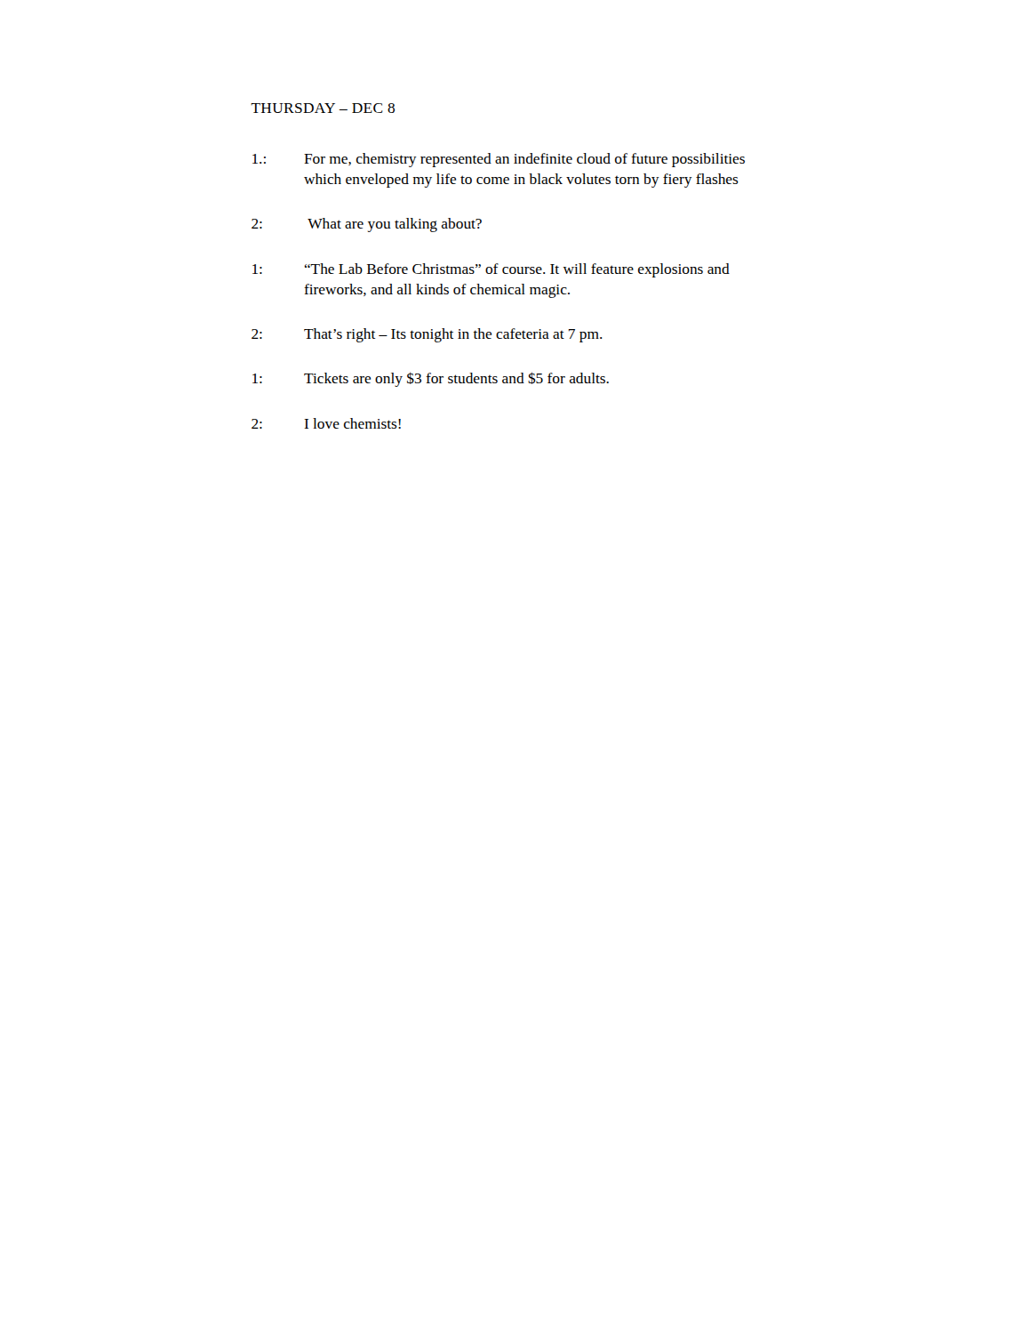THURSDAY – DEC 8
1.:
For me, chemistry represented an indefinite cloud of future possibilities which enveloped my life to come in black volutes torn by fiery flashes
2:
What are you talking about?
1:
“The Lab Before Christmas” of course. It will feature explosions and fireworks, and all kinds of chemical magic.
2:
That’s right – Its tonight in the cafeteria at 7 pm.
1:
Tickets are only $3 for students and $5 for adults.
2:
I love chemists!